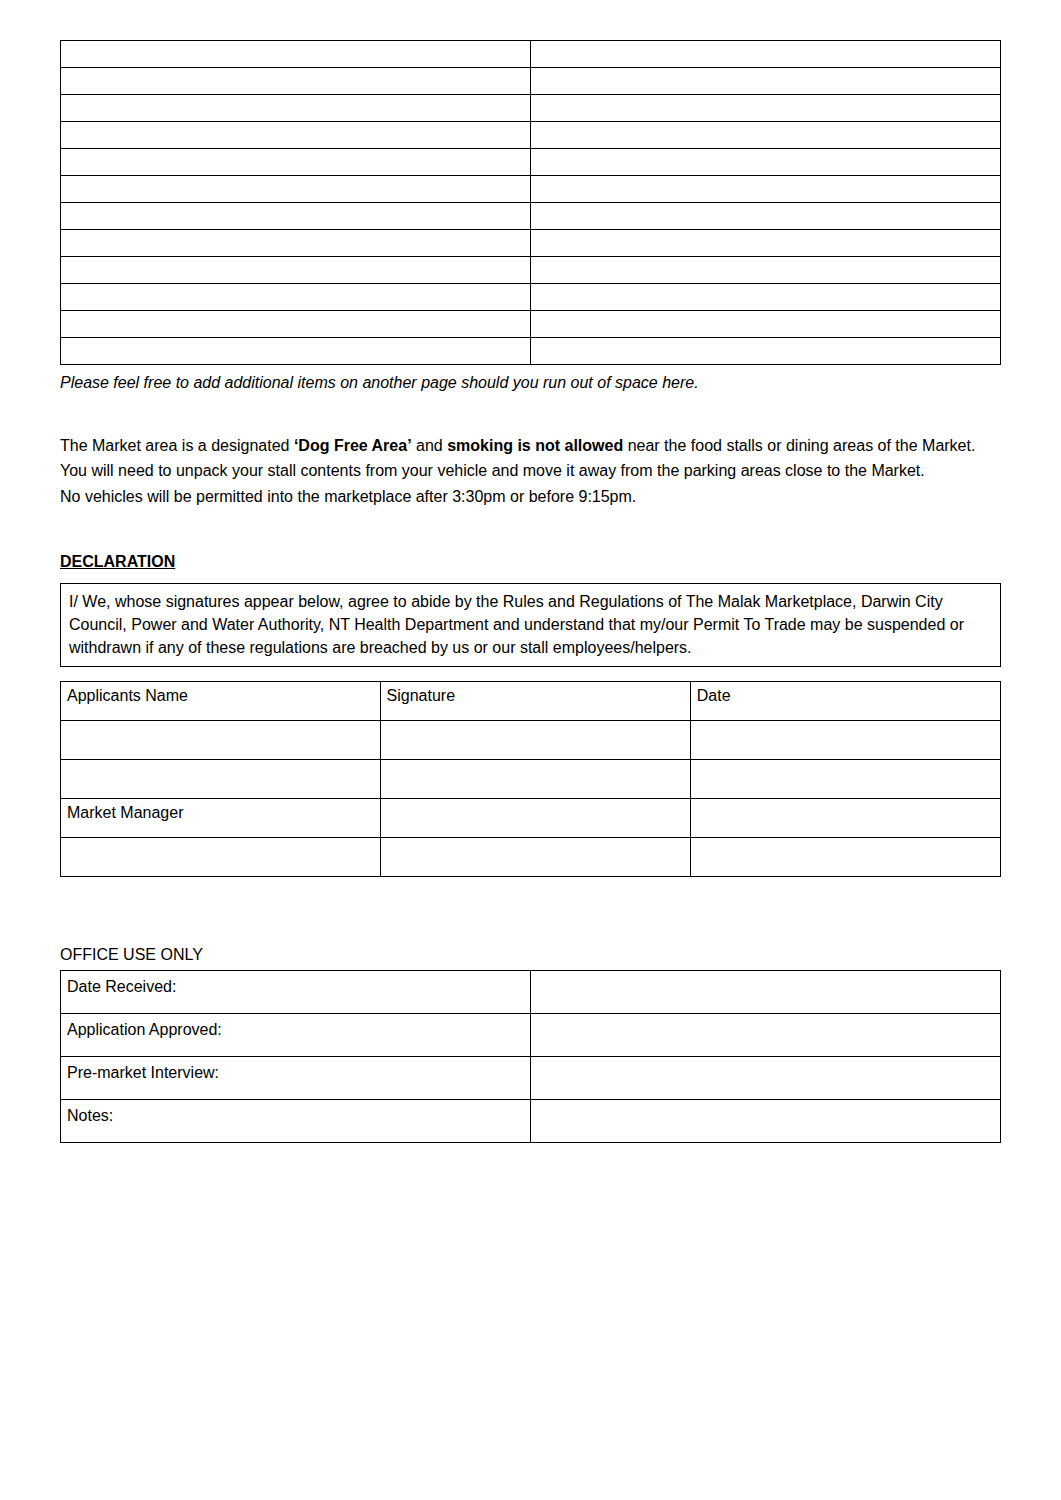Please feel free to add additional items on another page should you run out of space here.
The Market area is a designated ‘Dog Free Area’ and smoking is not allowed near the food stalls or dining areas of the Market.
You will need to unpack your stall contents from your vehicle and move it away from the parking areas close to the Market.
No vehicles will be permitted into the marketplace after 3:30pm or before 9:15pm.
DECLARATION
| I/ We, whose signatures appear below, agree to abide by the Rules and Regulations of The Malak Marketplace, Darwin City Council, Power and Water Authority, NT Health Department and understand that my/our Permit To Trade may be suspended or withdrawn if any of these regulations are breached by us or our stall employees/helpers. |
| Applicants Name | Signature | Date |
| Market Manager | | |
OFFICE USE ONLY
| Date Received: | |
| Application Approved: | |
| Pre-market Interview: | |
| Notes: | |